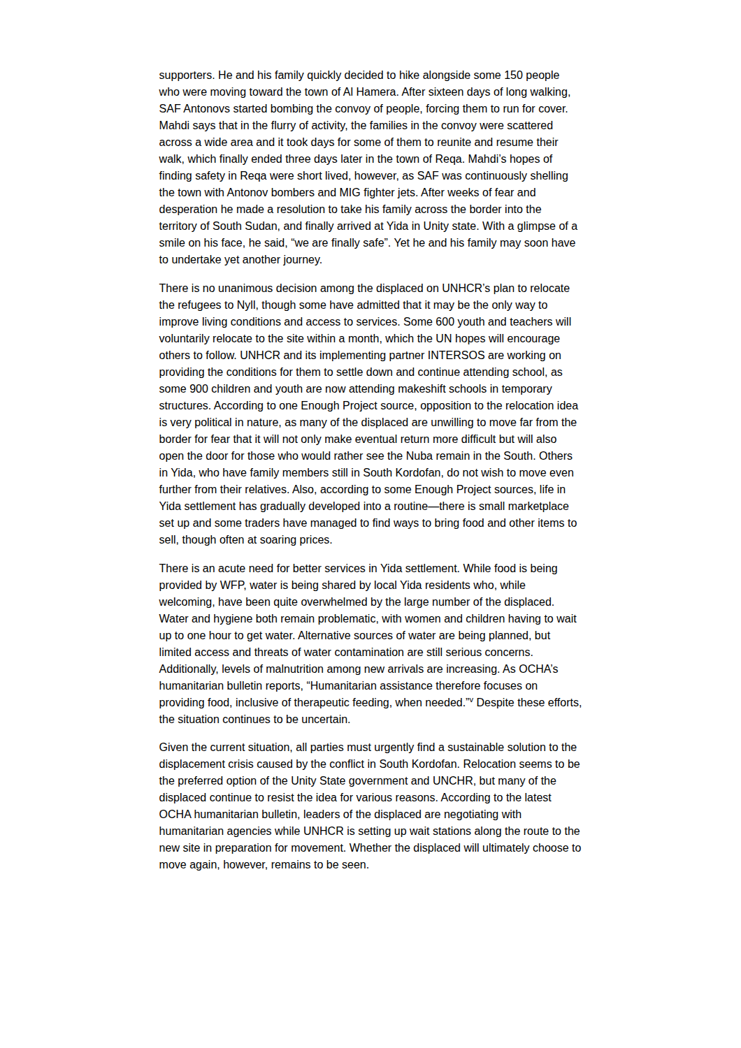supporters. He and his family quickly decided to hike alongside some 150 people who were moving toward the town of Al Hamera. After sixteen days of long walking, SAF Antonovs started bombing the convoy of people, forcing them to run for cover. Mahdi says that in the flurry of activity, the families in the convoy were scattered across a wide area and it took days for some of them to reunite and resume their walk, which finally ended three days later in the town of Reqa. Mahdi’s hopes of finding safety in Reqa were short lived, however, as SAF was continuously shelling the town with Antonov bombers and MIG fighter jets. After weeks of fear and desperation he made a resolution to take his family across the border into the territory of South Sudan, and finally arrived at Yida in Unity state. With a glimpse of a smile on his face, he said, “we are finally safe”. Yet he and his family may soon have to undertake yet another journey.
There is no unanimous decision among the displaced on UNHCR’s plan to relocate the refugees to Nyll, though some have admitted that it may be the only way to improve living conditions and access to services. Some 600 youth and teachers will voluntarily relocate to the site within a month, which the UN hopes will encourage others to follow. UNHCR and its implementing partner INTERSOS are working on providing the conditions for them to settle down and continue attending school, as some 900 children and youth are now attending makeshift schools in temporary structures. According to one Enough Project source, opposition to the relocation idea is very political in nature, as many of the displaced are unwilling to move far from the border for fear that it will not only make eventual return more difficult but will also open the door for those who would rather see the Nuba remain in the South. Others in Yida, who have family members still in South Kordofan, do not wish to move even further from their relatives. Also, according to some Enough Project sources, life in Yida settlement has gradually developed into a routine—there is small marketplace set up and some traders have managed to find ways to bring food and other items to sell, though often at soaring prices.
There is an acute need for better services in Yida settlement. While food is being provided by WFP, water is being shared by local Yida residents who, while welcoming, have been quite overwhelmed by the large number of the displaced. Water and hygiene both remain problematic, with women and children having to wait up to one hour to get water. Alternative sources of water are being planned, but limited access and threats of water contamination are still serious concerns. Additionally, levels of malnutrition among new arrivals are increasing. As OCHA’s humanitarian bulletin reports, “Humanitarian assistance therefore focuses on providing food, inclusive of therapeutic feeding, when needed.”v Despite these efforts, the situation continues to be uncertain.
Given the current situation, all parties must urgently find a sustainable solution to the displacement crisis caused by the conflict in South Kordofan. Relocation seems to be the preferred option of the Unity State government and UNCHR, but many of the displaced continue to resist the idea for various reasons. According to the latest OCHA humanitarian bulletin, leaders of the displaced are negotiating with humanitarian agencies while UNHCR is setting up wait stations along the route to the new site in preparation for movement. Whether the displaced will ultimately choose to move again, however, remains to be seen.